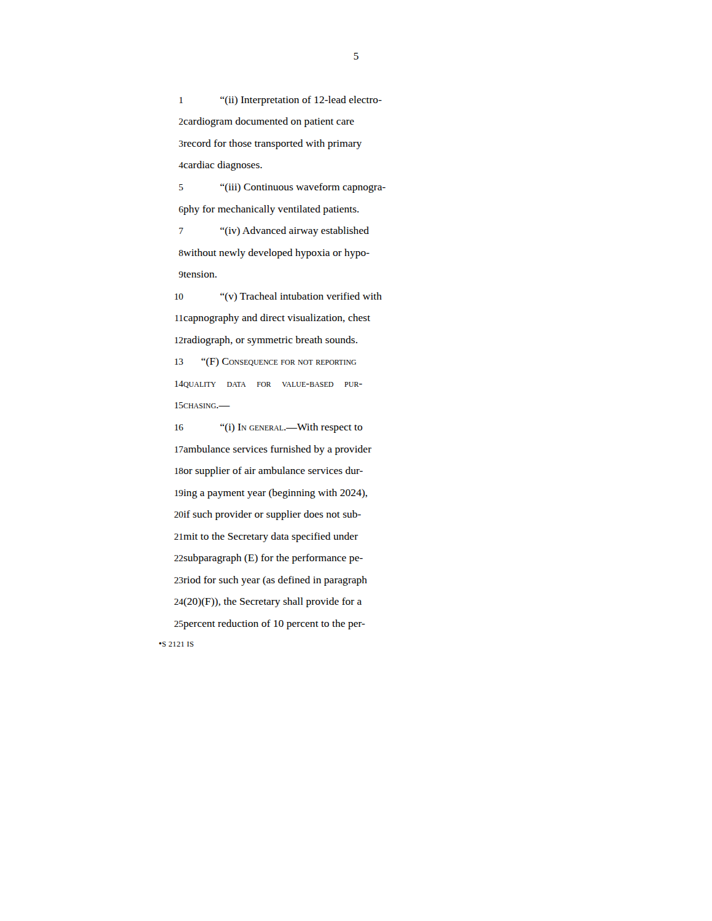5
| 1 | “(ii) Interpretation of 12-lead electro- |
| 2 | cardiogram documented on patient care |
| 3 | record for those transported with primary |
| 4 | cardiac diagnoses. |
| 5 | “(iii) Continuous waveform capnogra- |
| 6 | phy for mechanically ventilated patients. |
| 7 | “(iv) Advanced airway established |
| 8 | without newly developed hypoxia or hypo- |
| 9 | tension. |
| 10 | “(v) Tracheal intubation verified with |
| 11 | capnography and direct visualization, chest |
| 12 | radiograph, or symmetric breath sounds. |
| 13 | “(F) Consequence for not reporting |
| 14 | quality data for value-based pur- |
| 15 | chasing .— |
| 16 | “(i) In general .—With respect to |
| 17 | ambulance services furnished by a provider |
| 18 | or supplier of air ambulance services dur- |
| 19 | ing a payment year (beginning with 2024), |
| 20 | if such provider or supplier does not sub- |
| 21 | mit to the Secretary data specified under |
| 22 | subparagraph (E) for the performance pe- |
| 23 | riod for such year (as defined in paragraph |
| 24 | (20)(F)), the Secretary shall provide for a |
| 25 | percent reduction of 10 percent to the per- |
•S 2121 IS